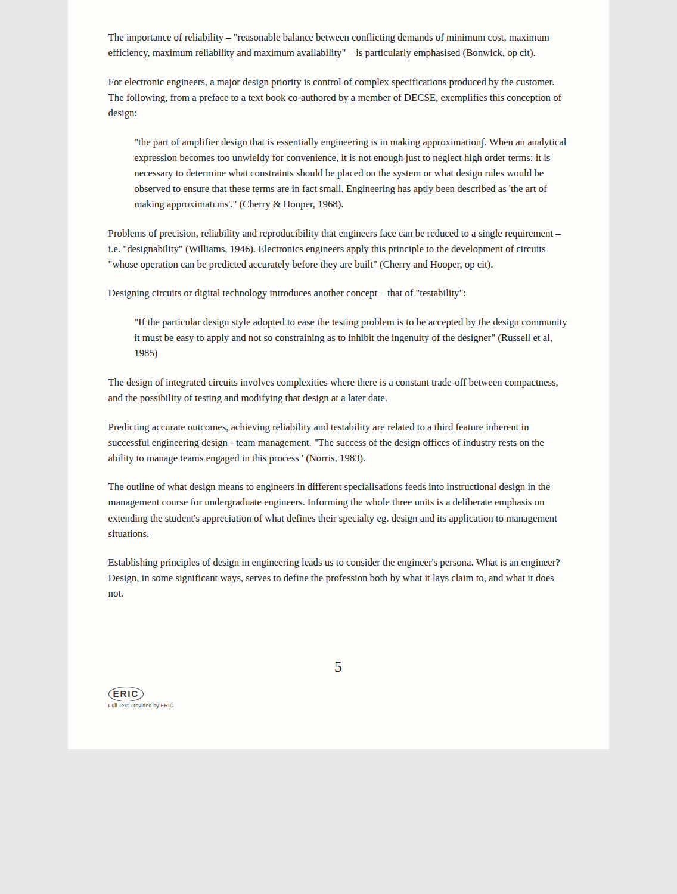The importance of reliability – "reasonable balance between conflicting demands of minimum cost, maximum efficiency, maximum reliability and maximum availability" – is particularly emphasised (Bonwick, op cit).
For electronic engineers, a major design priority is control of complex specifications produced by the customer. The following, from a preface to a text book co-authored by a member of DECSE, exemplifies this conception of design:
"the part of amplifier design that is essentially engineering is in making approximationʃ. When an analytical expression becomes too unwieldy for convenience, it is not enough just to neglect high order terms: it is necessary to determine what constraints should be placed on the system or what design rules would be observed to ensure that these terms are in fact small. Engineering has aptly been described as 'the art of making approximatıɔns'." (Cherry & Hooper, 1968).
Problems of precision, reliability and reproducibility that engineers face can be reduced to a single requirement – i.e. "designability" (Williams, 1946). Electronics engineers apply this principle to the development of circuits "whose operation can be predicted accurately before they are built" (Cherry and Hooper, op cit).
Designing circuits or digital technology introduces another concept – that of "testability":
"If the particular design style adopted to ease the testing problem is to be accepted by the design community it must be easy to apply and not so constraining as to inhibit the ingenuity of the designer" (Russell et al, 1985)
The design of integrated circuits involves complexities where there is a constant trade-off between compactness, and the possibility of testing and modifying that design at a later date.
Predicting accurate outcomes, achieving reliability and testability are related to a third feature inherent in successful engineering design - team management. "The success of the design offices of industry rests on the ability to manage teams engaged in this process ' (Norris, 1983).
The outline of what design means to engineers in different specialisations feeds into instructional design in the management course for undergraduate engineers. Informing the whole three units is a deliberate emphasis on extending the student's appreciation of what defines their specialty eg. design and its application to management situations.
Establishing principles of design in engineering leads us to consider the engineer's persona. What is an engineer? Design, in some significant ways, serves to define the profession both by what it lays claim to, and what it does not.
5
ERIC Full Text Provided by ERIC